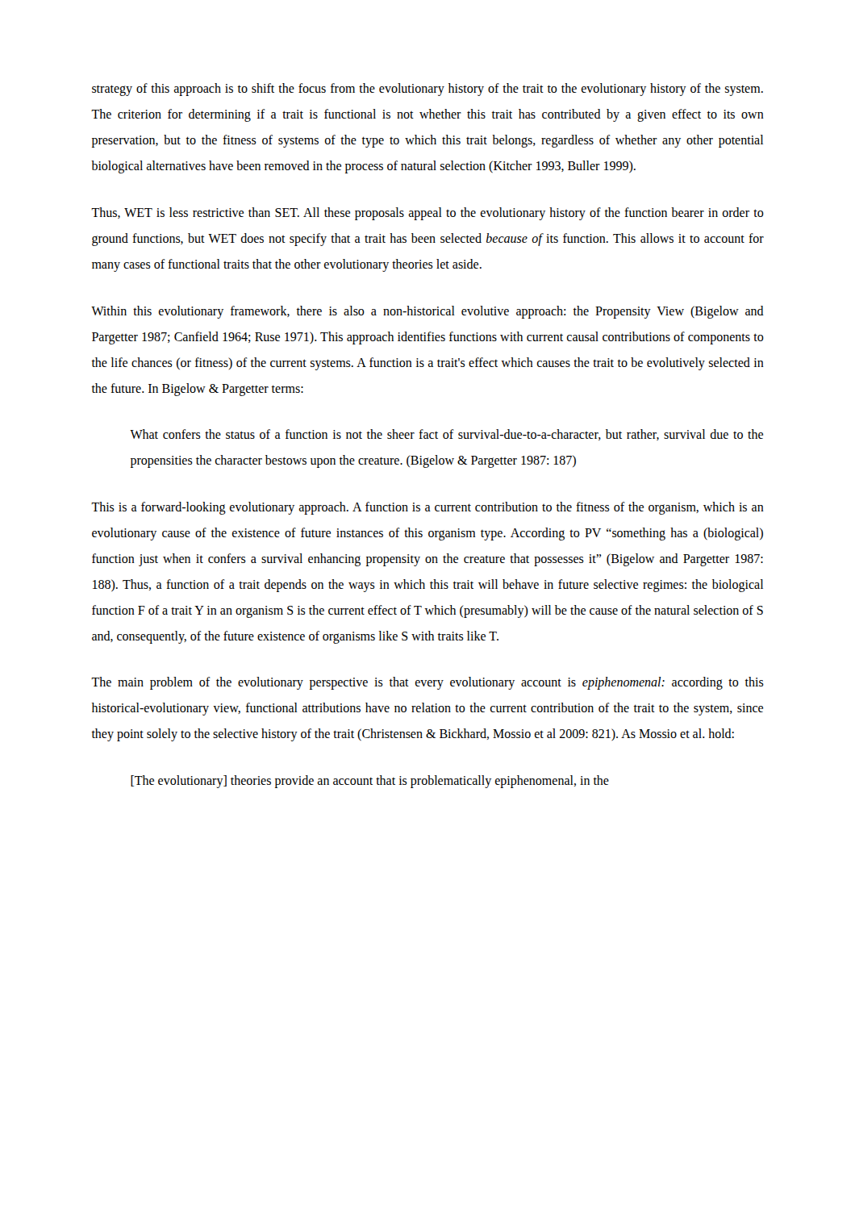strategy of this approach is to shift the focus from the evolutionary history of the trait to the evolutionary history of the system. The criterion for determining if a trait is functional is not whether this trait has contributed by a given effect to its own preservation, but to the fitness of systems of the type to which this trait belongs, regardless of whether any other potential biological alternatives have been removed in the process of natural selection (Kitcher 1993, Buller 1999).
Thus, WET is less restrictive than SET. All these proposals appeal to the evolutionary history of the function bearer in order to ground functions, but WET does not specify that a trait has been selected because of its function. This allows it to account for many cases of functional traits that the other evolutionary theories let aside.
Within this evolutionary framework, there is also a non-historical evolutive approach: the Propensity View (Bigelow and Pargetter 1987; Canfield 1964; Ruse 1971). This approach identifies functions with current causal contributions of components to the life chances (or fitness) of the current systems. A function is a trait's effect which causes the trait to be evolutively selected in the future. In Bigelow & Pargetter terms:
What confers the status of a function is not the sheer fact of survival-due-to-a-character, but rather, survival due to the propensities the character bestows upon the creature. (Bigelow & Pargetter 1987: 187)
This is a forward-looking evolutionary approach. A function is a current contribution to the fitness of the organism, which is an evolutionary cause of the existence of future instances of this organism type. According to PV “something has a (biological) function just when it confers a survival enhancing propensity on the creature that possesses it” (Bigelow and Pargetter 1987: 188). Thus, a function of a trait depends on the ways in which this trait will behave in future selective regimes: the biological function F of a trait Y in an organism S is the current effect of T which (presumably) will be the cause of the natural selection of S and, consequently, of the future existence of organisms like S with traits like T.
The main problem of the evolutionary perspective is that every evolutionary account is epiphenomenal: according to this historical-evolutionary view, functional attributions have no relation to the current contribution of the trait to the system, since they point solely to the selective history of the trait (Christensen & Bickhard, Mossio et al 2009: 821). As Mossio et al. hold:
[The evolutionary] theories provide an account that is problematically epiphenomenal, in the